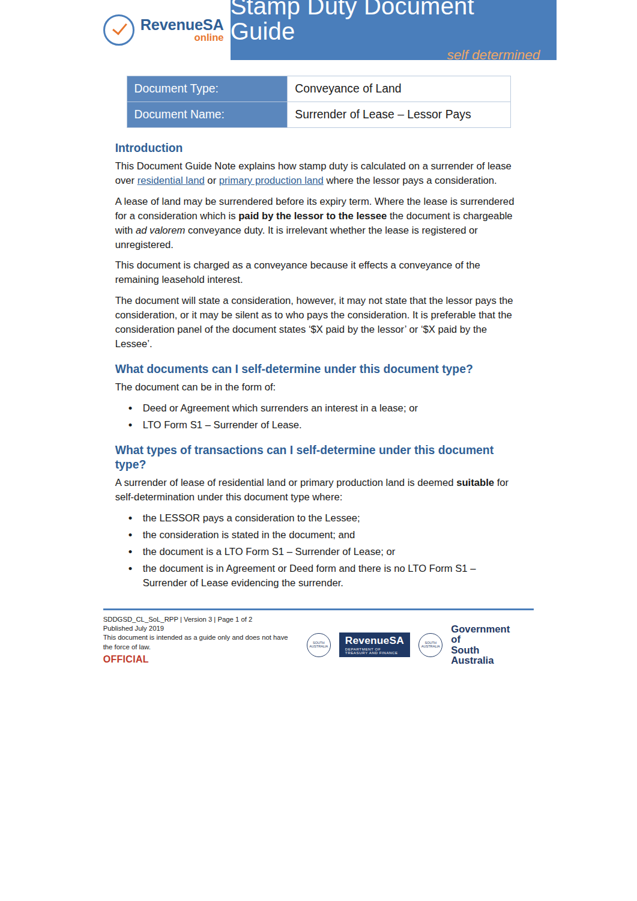RevenueSA online
Stamp Duty Document Guide
self determined
| Document Type: | Conveyance of Land |
| Document Name: | Surrender of Lease – Lessor Pays |
Introduction
This Document Guide Note explains how stamp duty is calculated on a surrender of lease over residential land or primary production land where the lessor pays a consideration.
A lease of land may be surrendered before its expiry term. Where the lease is surrendered for a consideration which is paid by the lessor to the lessee the document is chargeable with ad valorem conveyance duty. It is irrelevant whether the lease is registered or unregistered.
This document is charged as a conveyance because it effects a conveyance of the remaining leasehold interest.
The document will state a consideration, however, it may not state that the lessor pays the consideration, or it may be silent as to who pays the consideration. It is preferable that the consideration panel of the document states ‘$X paid by the lessor’ or ‘$X paid by the Lessee’.
What documents can I self-determine under this document type?
The document can be in the form of:
Deed or Agreement which surrenders an interest in a lease; or
LTO Form S1 – Surrender of Lease.
What types of transactions can I self-determine under this document type?
A surrender of lease of residential land or primary production land is deemed suitable for self-determination under this document type where:
the LESSOR pays a consideration to the Lessee;
the consideration is stated in the document; and
the document is a LTO Form S1 – Surrender of Lease; or
the document is in Agreement or Deed form and there is no LTO Form S1 – Surrender of Lease evidencing the surrender.
SDDGSD_CL_SoL_RPP | Version 3 | Page 1 of 2
Published July 2019
This document is intended as a guide only and does not have the force of law. OFFICIAL
SOUTH
AUSTRALIA
RevenueSA Department of Treasury and Finance
SOUTH
AUSTRALIA
Government of South Australia